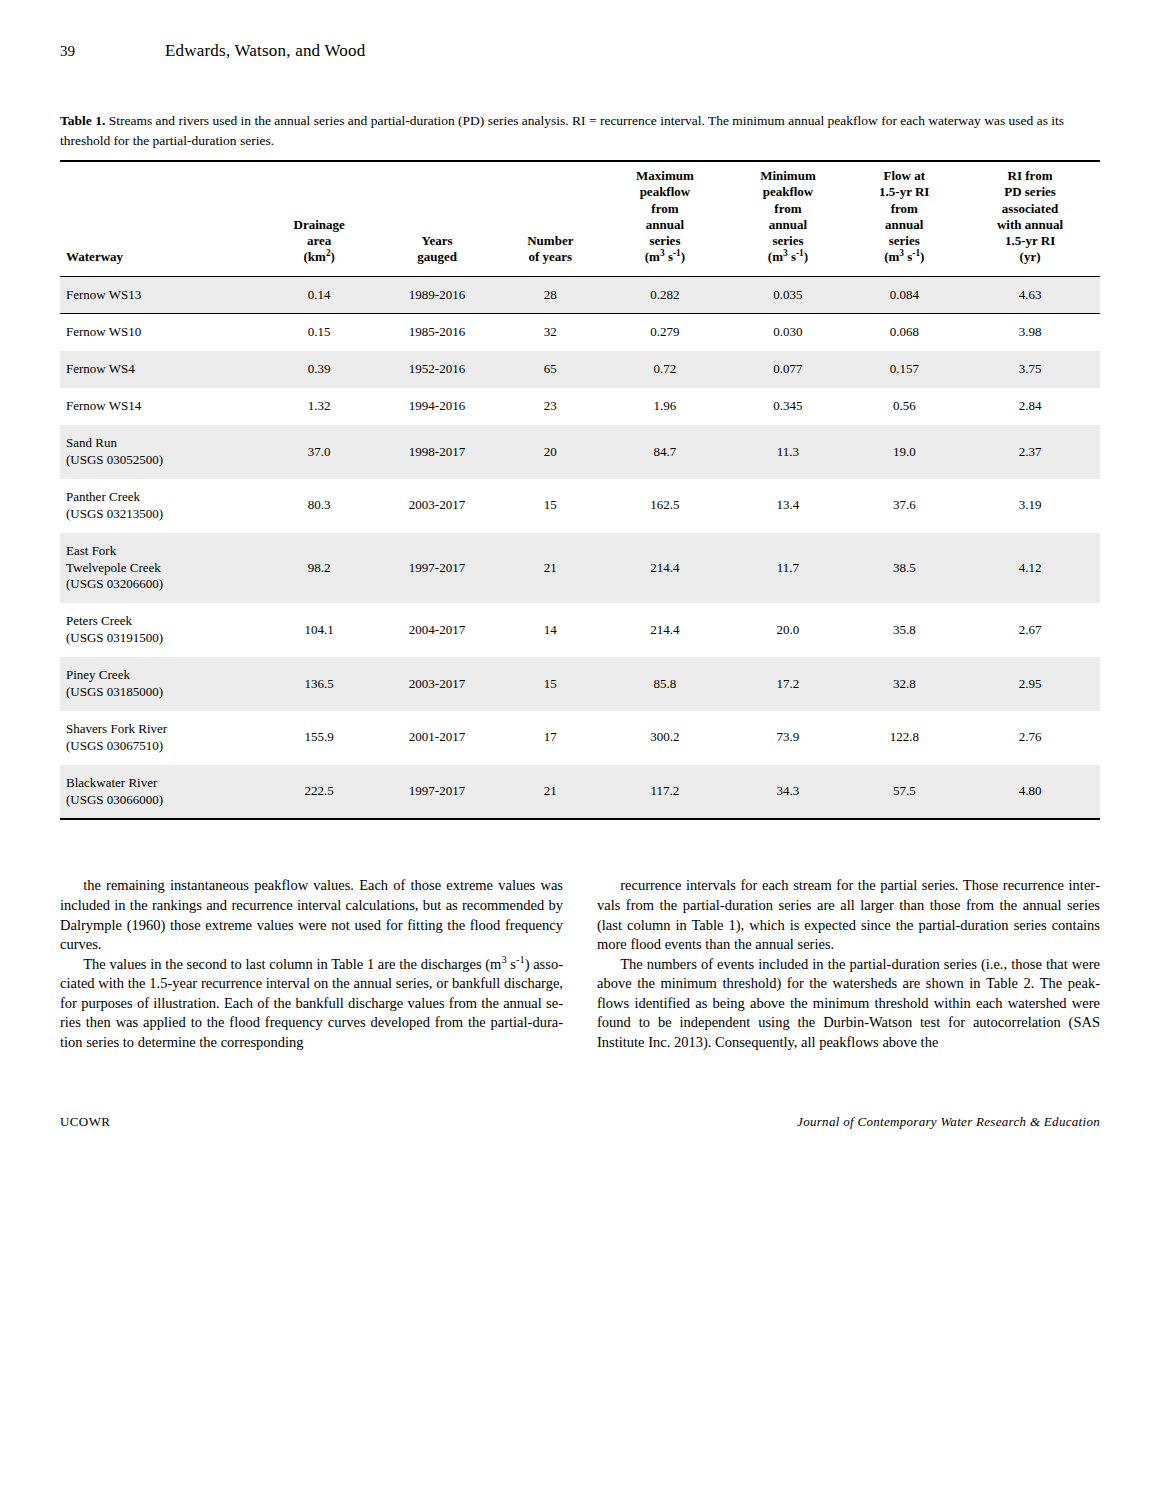39
Edwards, Watson, and Wood
Table 1. Streams and rivers used in the annual series and partial-duration (PD) series analysis. RI = recurrence interval. The minimum annual peakflow for each waterway was used as its threshold for the partial-duration series.
| Waterway | Drainage area (km 2 ) | Years gauged | Number of years | Maximum peakflow from annual series (m 3 s -1 ) | Minimum peakflow from annual series (m 3 s -1 ) | Flow at 1.5-yr RI from annual series (m 3 s -1 ) | RI from PD series associated with annual 1.5-yr RI (yr) |
| --- | --- | --- | --- | --- | --- | --- | --- |
| Fernow WS13 | 0.14 | 1989-2016 | 28 | 0.282 | 0.035 | 0.084 | 4.63 |
| Fernow WS10 | 0.15 | 1985-2016 | 32 | 0.279 | 0.030 | 0.068 | 3.98 |
| Fernow WS4 | 0.39 | 1952-2016 | 65 | 0.72 | 0.077 | 0.157 | 3.75 |
| Fernow WS14 | 1.32 | 1994-2016 | 23 | 1.96 | 0.345 | 0.56 | 2.84 |
| Sand Run (USGS 03052500) | 37.0 | 1998-2017 | 20 | 84.7 | 11.3 | 19.0 | 2.37 |
| Panther Creek (USGS 03213500) | 80.3 | 2003-2017 | 15 | 162.5 | 13.4 | 37.6 | 3.19 |
| East Fork Twelvepole Creek (USGS 03206600) | 98.2 | 1997-2017 | 21 | 214.4 | 11.7 | 38.5 | 4.12 |
| Peters Creek (USGS 03191500) | 104.1 | 2004-2017 | 14 | 214.4 | 20.0 | 35.8 | 2.67 |
| Piney Creek (USGS 03185000) | 136.5 | 2003-2017 | 15 | 85.8 | 17.2 | 32.8 | 2.95 |
| Shavers Fork River (USGS 03067510) | 155.9 | 2001-2017 | 17 | 300.2 | 73.9 | 122.8 | 2.76 |
| Blackwater River (USGS 03066000) | 222.5 | 1997-2017 | 21 | 117.2 | 34.3 | 57.5 | 4.80 |
the remaining instantaneous peakflow values. Each of those extreme values was included in the rankings and recurrence interval calculations, but as recommended by Dalrymple (1960) those extreme values were not used for fitting the flood frequency curves.
The values in the second to last column in Table 1 are the discharges (m3 s-1) associated with the 1.5-year recurrence interval on the annual series, or bankfull discharge, for purposes of illustration. Each of the bankfull discharge values from the annual series then was applied to the flood frequency curves developed from the partial-duration series to determine the corresponding
recurrence intervals for each stream for the partial series. Those recurrence intervals from the partial-duration series are all larger than those from the annual series (last column in Table 1), which is expected since the partial-duration series contains more flood events than the annual series.
The numbers of events included in the partial-duration series (i.e., those that were above the minimum threshold) for the watersheds are shown in Table 2. The peakflows identified as being above the minimum threshold within each watershed were found to be independent using the Durbin-Watson test for autocorrelation (SAS Institute Inc. 2013). Consequently, all peakflows above the
UCOWR
Journal of Contemporary Water Research & Education